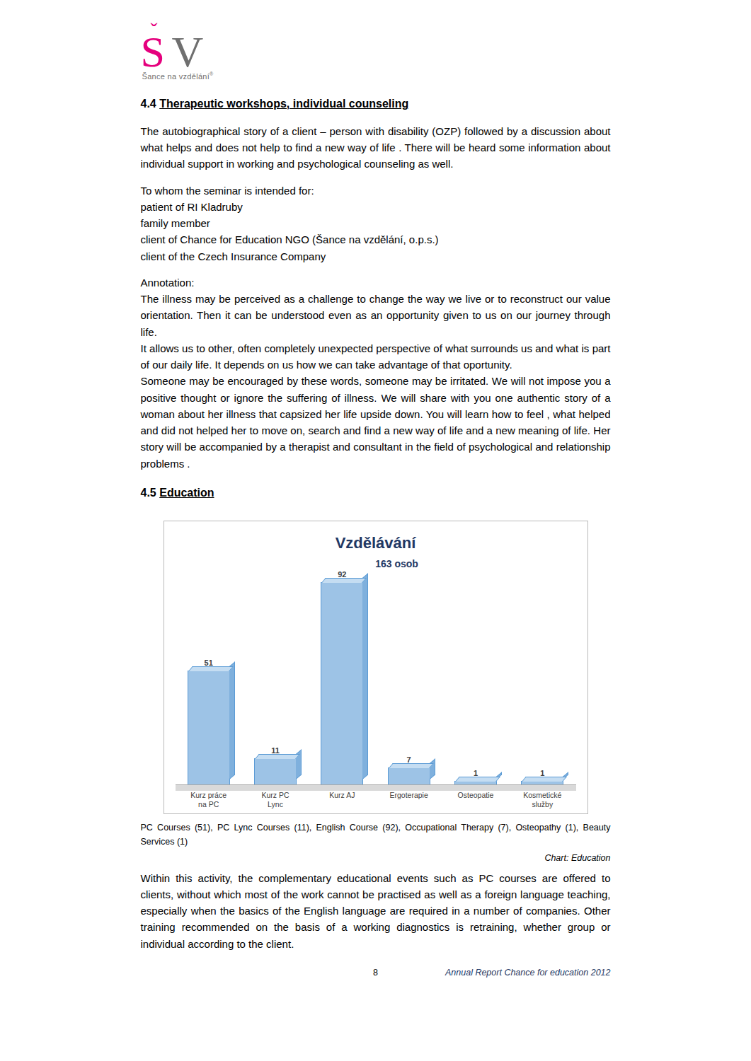ˇ S V
Šance na vzdělání®
4.4 Therapeutic workshops, individual counseling
The autobiographical story of a client – person with disability (OZP) followed by a discussion about what helps and does not help to find a new way of life . There will be heard some information about individual support in working and psychological counseling as well.
To whom the seminar is intended for:
patient of RI Kladruby
family member
client of Chance for Education NGO (Šance na vzdělání, o.p.s.)
client of the Czech Insurance Company
Annotation:
The illness may be perceived as a challenge to change the way we live or to reconstruct our value orientation. Then it can be understood even as an opportunity given to us on our journey through life.
It allows us to other, often completely unexpected perspective of what surrounds us and what is part of our daily life. It depends on us how we can take advantage of that oportunity.
Someone may be encouraged by these words, someone may be irritated. We will not impose you a positive thought or ignore the suffering of illness. We will share with you one authentic story of a woman about her illness that capsized her life upside down. You will learn how to feel , what helped and did not helped her to move on, search and find a new way of life and a new meaning of life. Her story will be accompanied by a therapist and consultant in the field of psychological and relationship problems .
4.5 Education
Vzdělávání
163 osob
51
11
92
7
1
1
Kurz práce
na PC
Kurz PC
Lync
Kurz AJ
Ergoterapie
Osteopatie
Kosmetické
služby
PC Courses (51), PC Lync Courses (11), English Course (92), Occupational Therapy (7), Osteopathy (1), Beauty Services (1)
Chart: Education
Within this activity, the complementary educational events such as PC courses are offered to clients, without which most of the work cannot be practised as well as a foreign language teaching, especially when the basics of the English language are required in a number of companies. Other training recommended on the basis of a working diagnostics is retraining, whether group or individual according to the client.
8
Annual Report Chance for education 2012